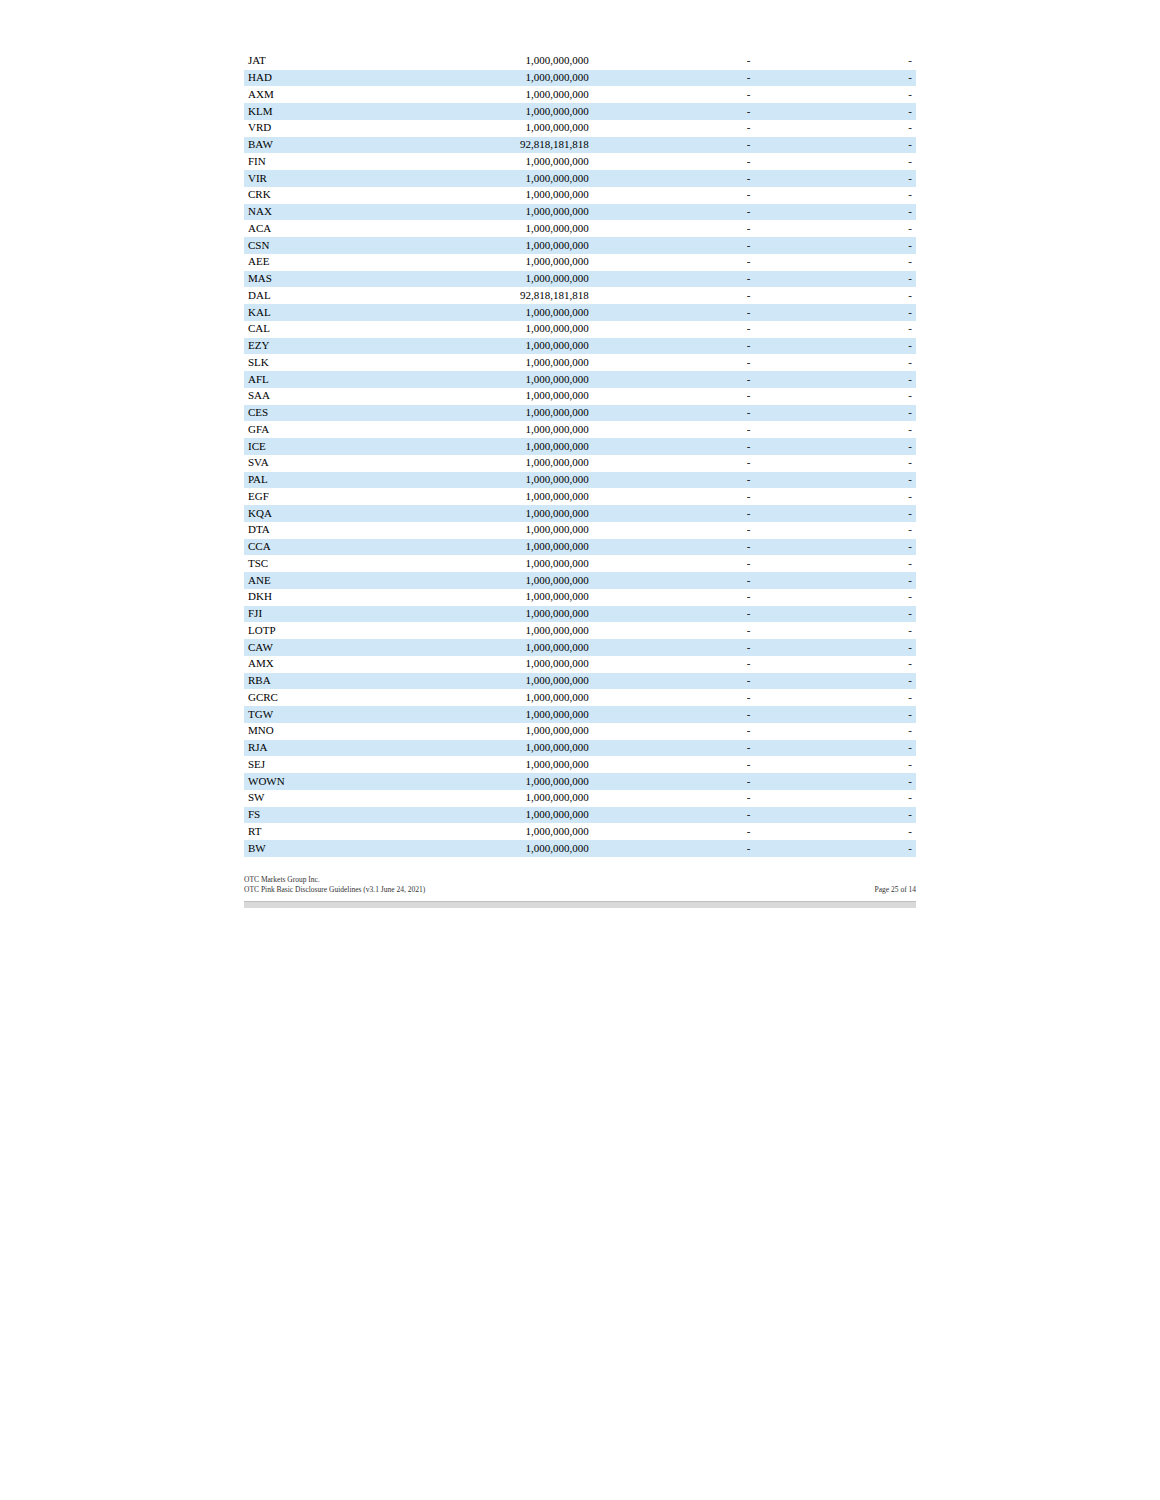| JAT | 1,000,000,000 | - | - |
| HAD | 1,000,000,000 | - | - |
| AXM | 1,000,000,000 | - | - |
| KLM | 1,000,000,000 | - | - |
| VRD | 1,000,000,000 | - | - |
| BAW | 92,818,181,818 | - | - |
| FIN | 1,000,000,000 | - | - |
| VIR | 1,000,000,000 | - | - |
| CRK | 1,000,000,000 | - | - |
| NAX | 1,000,000,000 | - | - |
| ACA | 1,000,000,000 | - | - |
| CSN | 1,000,000,000 | - | - |
| AEE | 1,000,000,000 | - | - |
| MAS | 1,000,000,000 | - | - |
| DAL | 92,818,181,818 | - | - |
| KAL | 1,000,000,000 | - | - |
| CAL | 1,000,000,000 | - | - |
| EZY | 1,000,000,000 | - | - |
| SLK | 1,000,000,000 | - | - |
| AFL | 1,000,000,000 | - | - |
| SAA | 1,000,000,000 | - | - |
| CES | 1,000,000,000 | - | - |
| GFA | 1,000,000,000 | - | - |
| ICE | 1,000,000,000 | - | - |
| SVA | 1,000,000,000 | - | - |
| PAL | 1,000,000,000 | - | - |
| EGF | 1,000,000,000 | - | - |
| KQA | 1,000,000,000 | - | - |
| DTA | 1,000,000,000 | - | - |
| CCA | 1,000,000,000 | - | - |
| TSC | 1,000,000,000 | - | - |
| ANE | 1,000,000,000 | - | - |
| DKH | 1,000,000,000 | - | - |
| FJI | 1,000,000,000 | - | - |
| LOTP | 1,000,000,000 | - | - |
| CAW | 1,000,000,000 | - | - |
| AMX | 1,000,000,000 | - | - |
| RBA | 1,000,000,000 | - | - |
| GCRC | 1,000,000,000 | - | - |
| TGW | 1,000,000,000 | - | - |
| MNO | 1,000,000,000 | - | - |
| RJA | 1,000,000,000 | - | - |
| SEJ | 1,000,000,000 | - | - |
| WOWN | 1,000,000,000 | - | - |
| SW | 1,000,000,000 | - | - |
| FS | 1,000,000,000 | - | - |
| RT | 1,000,000,000 | - | - |
| BW | 1,000,000,000 | - | - |
OTC Markets Group Inc.
OTC Pink Basic Disclosure Guidelines (v3.1 June 24, 2021)
Page 25 of 14